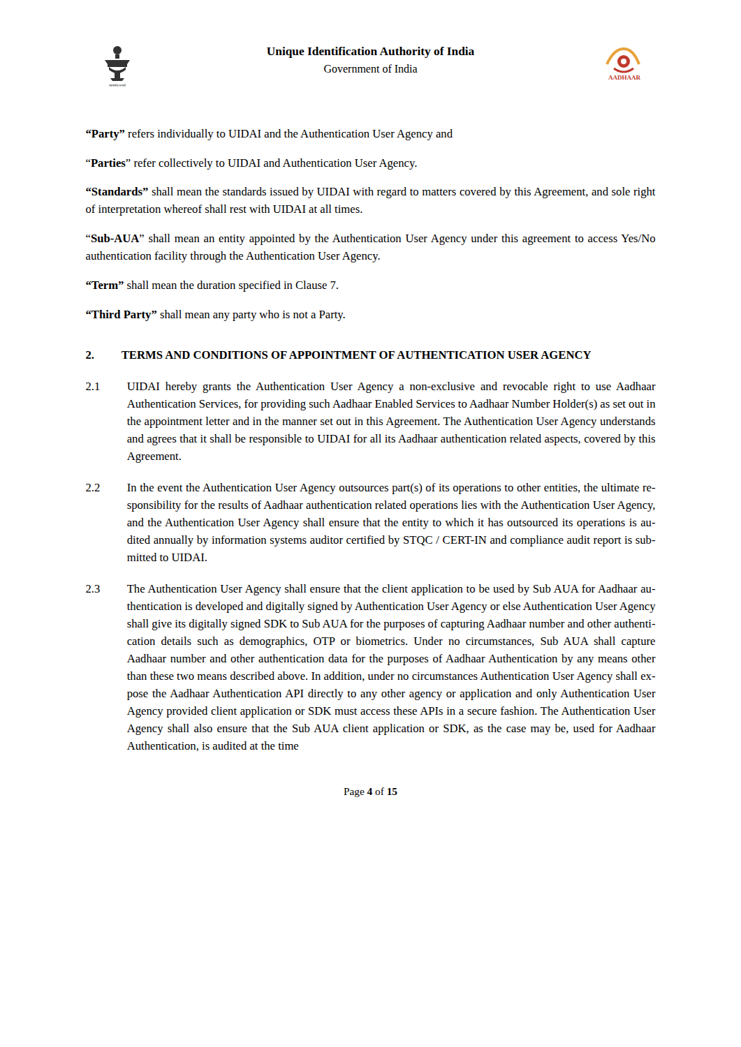सत्यमेव जयते
Unique Identification Authority of India Government of India
AADHAAR
“Party” refers individually to UIDAI and the Authentication User Agency and
“Parties” refer collectively to UIDAI and Authentication User Agency.
“Standards” shall mean the standards issued by UIDAI with regard to matters covered by this Agreement, and sole right of interpretation whereof shall rest with UIDAI at all times.
“Sub-AUA” shall mean an entity appointed by the Authentication User Agency under this agreement to access Yes/No authentication facility through the Authentication User Agency.
“Term” shall mean the duration specified in Clause 7.
“Third Party” shall mean any party who is not a Party.
2. Terms and Conditions of Appointment of Authentication User Agency
2.1
UIDAI hereby grants the Authentication User Agency a non-exclusive and revocable right to use Aadhaar Authentication Services, for providing such Aadhaar Enabled Services to Aadhaar Number Holder(s) as set out in the appointment letter and in the manner set out in this Agreement. The Authentication User Agency understands and agrees that it shall be responsible to UIDAI for all its Aadhaar authentication related aspects, covered by this Agreement.
2.2
In the event the Authentication User Agency outsources part(s) of its operations to other entities, the ultimate responsibility for the results of Aadhaar authentication related operations lies with the Authentication User Agency, and the Authentication User Agency shall ensure that the entity to which it has outsourced its operations is audited annually by information systems auditor certified by STQC / CERT-IN and compliance audit report is submitted to UIDAI.
2.3
The Authentication User Agency shall ensure that the client application to be used by Sub AUA for Aadhaar authentication is developed and digitally signed by Authentication User Agency or else Authentication User Agency shall give its digitally signed SDK to Sub AUA for the purposes of capturing Aadhaar number and other authentication details such as demographics, OTP or biometrics. Under no circumstances, Sub AUA shall capture Aadhaar number and other authentication data for the purposes of Aadhaar Authentication by any means other than these two means described above. In addition, under no circumstances Authentication User Agency shall expose the Aadhaar Authentication API directly to any other agency or application and only Authentication User Agency provided client application or SDK must access these APIs in a secure fashion. The Authentication User Agency shall also ensure that the Sub AUA client application or SDK, as the case may be, used for Aadhaar Authentication, is audited at the time
Page 4 of 15